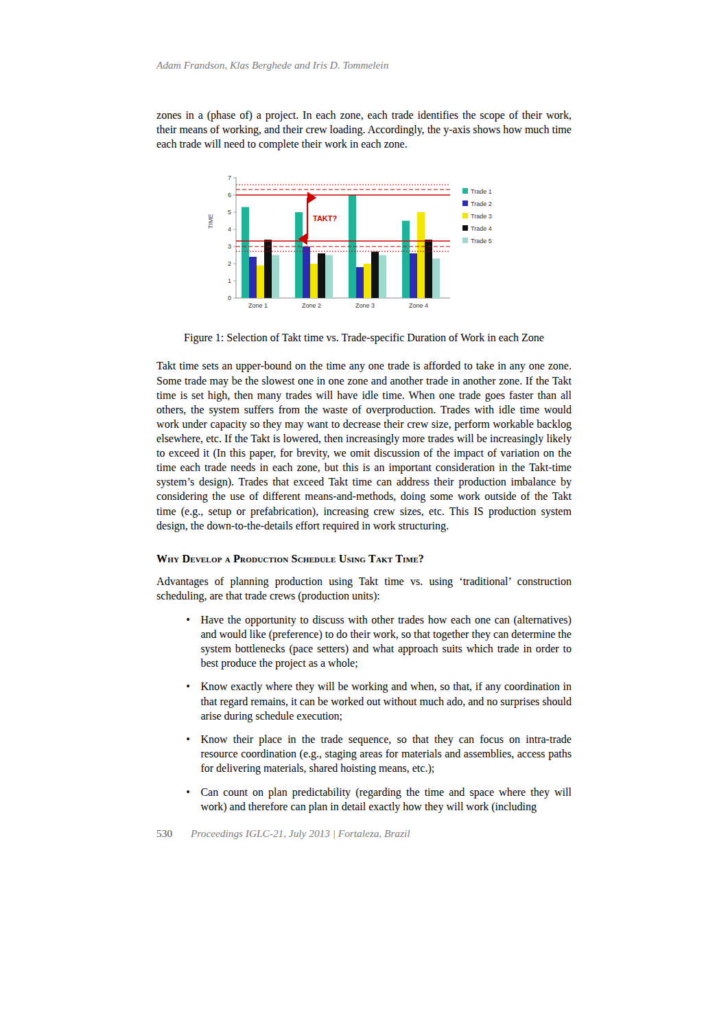Adam Frandson, Klas Berghede and Iris D. Tommelein
zones in a (phase of) a project. In each zone, each trade identifies the scope of their work, their means of working, and their crew loading. Accordingly, the y-axis shows how much time each trade will need to complete their work in each zone.
TIME 7 6 5 4 3 2 1 0 TAKT? Zone 1 Zone 2 Zone 3 Zone 4 Trade 1 Trade 2 Trade 3 Trade 4 Trade 5
Figure 1: Selection of Takt time vs. Trade-specific Duration of Work in each Zone
Takt time sets an upper-bound on the time any one trade is afforded to take in any one zone. Some trade may be the slowest one in one zone and another trade in another zone. If the Takt time is set high, then many trades will have idle time. When one trade goes faster than all others, the system suffers from the waste of overproduction. Trades with idle time would work under capacity so they may want to decrease their crew size, perform workable backlog elsewhere, etc. If the Takt is lowered, then increasingly more trades will be increasingly likely to exceed it (In this paper, for brevity, we omit discussion of the impact of variation on the time each trade needs in each zone, but this is an important consideration in the Takt-time system’s design). Trades that exceed Takt time can address their production imbalance by considering the use of different means-and-methods, doing some work outside of the Takt time (e.g., setup or prefabrication), increasing crew sizes, etc. This IS production system design, the down-to-the-details effort required in work structuring.
Why Develop a Production Schedule Using Takt Time?
Advantages of planning production using Takt time vs. using ‘traditional’ construction scheduling, are that trade crews (production units):
Have the opportunity to discuss with other trades how each one can (alternatives) and would like (preference) to do their work, so that together they can determine the system bottlenecks (pace setters) and what approach suits which trade in order to best produce the project as a whole;
Know exactly where they will be working and when, so that, if any coordination in that regard remains, it can be worked out without much ado, and no surprises should arise during schedule execution;
Know their place in the trade sequence, so that they can focus on intra-trade resource coordination (e.g., staging areas for materials and assemblies, access paths for delivering materials, shared hoisting means, etc.);
Can count on plan predictability (regarding the time and space where they will work) and therefore can plan in detail exactly how they will work (including
530 Proceedings IGLC-21, July 2013 | Fortaleza, Brazil